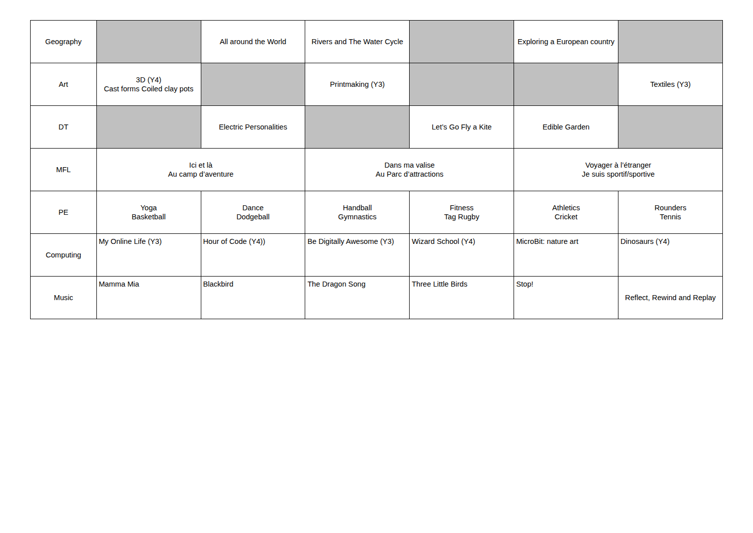| Geography | | All around the World | Rivers and The Water Cycle | | Exploring a European country | |
| Art | 3D (Y4) Cast forms Coiled clay pots | | Printmaking (Y3) | | | Textiles (Y3) |
| DT | | Electric Personalities | | Let’s Go Fly a Kite | Edible Garden | |
| MFL | Ici et là Au camp d’aventure | Dans ma valise Au Parc d’attractions | Voyager à l’étranger Je suis sportif/sportive |
| PE | Yoga Basketball | Dance Dodgeball | Handball Gymnastics | Fitness Tag Rugby | Athletics Cricket | Rounders Tennis |
| Computing | My Online Life (Y3) | Hour of Code (Y4)) | Be Digitally Awesome (Y3) | Wizard School (Y4) | MicroBit: nature art | Dinosaurs (Y4) |
| Music | Mamma Mia | Blackbird | The Dragon Song | Three Little Birds | Stop! | Reflect, Rewind and Replay |